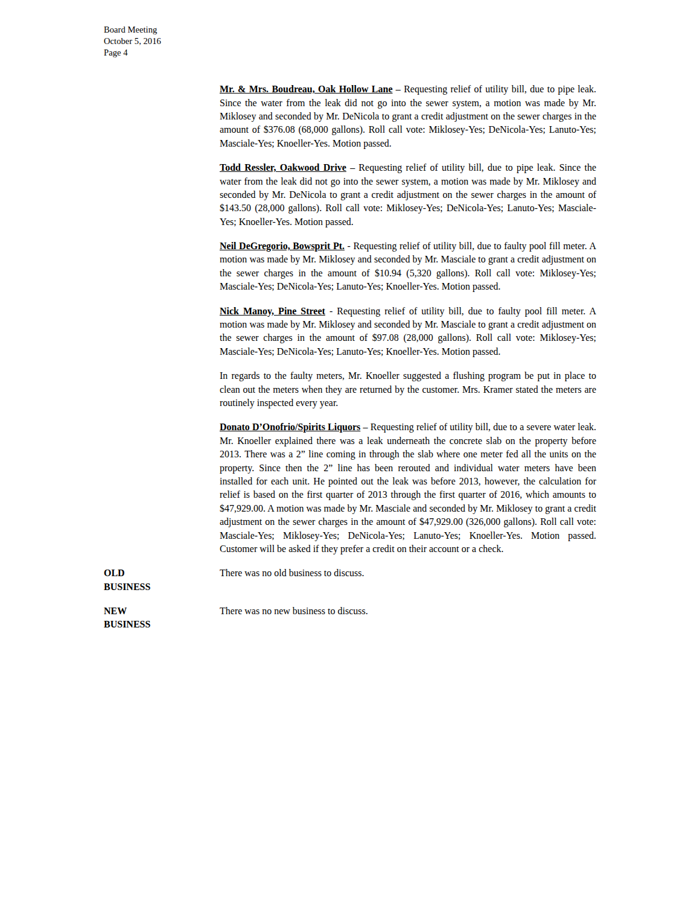Board Meeting
October 5, 2016
Page 4
Mr. & Mrs. Boudreau, Oak Hollow Lane – Requesting relief of utility bill, due to pipe leak. Since the water from the leak did not go into the sewer system, a motion was made by Mr. Miklosey and seconded by Mr. DeNicola to grant a credit adjustment on the sewer charges in the amount of $376.08 (68,000 gallons). Roll call vote: Miklosey-Yes; DeNicola-Yes; Lanuto-Yes; Masciale-Yes; Knoeller-Yes. Motion passed.
Todd Ressler, Oakwood Drive – Requesting relief of utility bill, due to pipe leak. Since the water from the leak did not go into the sewer system, a motion was made by Mr. Miklosey and seconded by Mr. DeNicola to grant a credit adjustment on the sewer charges in the amount of $143.50 (28,000 gallons). Roll call vote: Miklosey-Yes; DeNicola-Yes; Lanuto-Yes; Masciale-Yes; Knoeller-Yes. Motion passed.
Neil DeGregorio, Bowsprit Pt. - Requesting relief of utility bill, due to faulty pool fill meter. A motion was made by Mr. Miklosey and seconded by Mr. Masciale to grant a credit adjustment on the sewer charges in the amount of $10.94 (5,320 gallons). Roll call vote: Miklosey-Yes; Masciale-Yes; DeNicola-Yes; Lanuto-Yes; Knoeller-Yes. Motion passed.
Nick Manoy, Pine Street - Requesting relief of utility bill, due to faulty pool fill meter. A motion was made by Mr. Miklosey and seconded by Mr. Masciale to grant a credit adjustment on the sewer charges in the amount of $97.08 (28,000 gallons). Roll call vote: Miklosey-Yes; Masciale-Yes; DeNicola-Yes; Lanuto-Yes; Knoeller-Yes. Motion passed.
In regards to the faulty meters, Mr. Knoeller suggested a flushing program be put in place to clean out the meters when they are returned by the customer. Mrs. Kramer stated the meters are routinely inspected every year.
Donato D’Onofrio/Spirits Liquors – Requesting relief of utility bill, due to a severe water leak. Mr. Knoeller explained there was a leak underneath the concrete slab on the property before 2013. There was a 2” line coming in through the slab where one meter fed all the units on the property. Since then the 2” line has been rerouted and individual water meters have been installed for each unit. He pointed out the leak was before 2013, however, the calculation for relief is based on the first quarter of 2013 through the first quarter of 2016, which amounts to $47,929.00. A motion was made by Mr. Masciale and seconded by Mr. Miklosey to grant a credit adjustment on the sewer charges in the amount of $47,929.00 (326,000 gallons). Roll call vote: Masciale-Yes; Miklosey-Yes; DeNicola-Yes; Lanuto-Yes; Knoeller-Yes. Motion passed. Customer will be asked if they prefer a credit on their account or a check.
Old
Business
There was no old business to discuss.
New
Business
There was no new business to discuss.